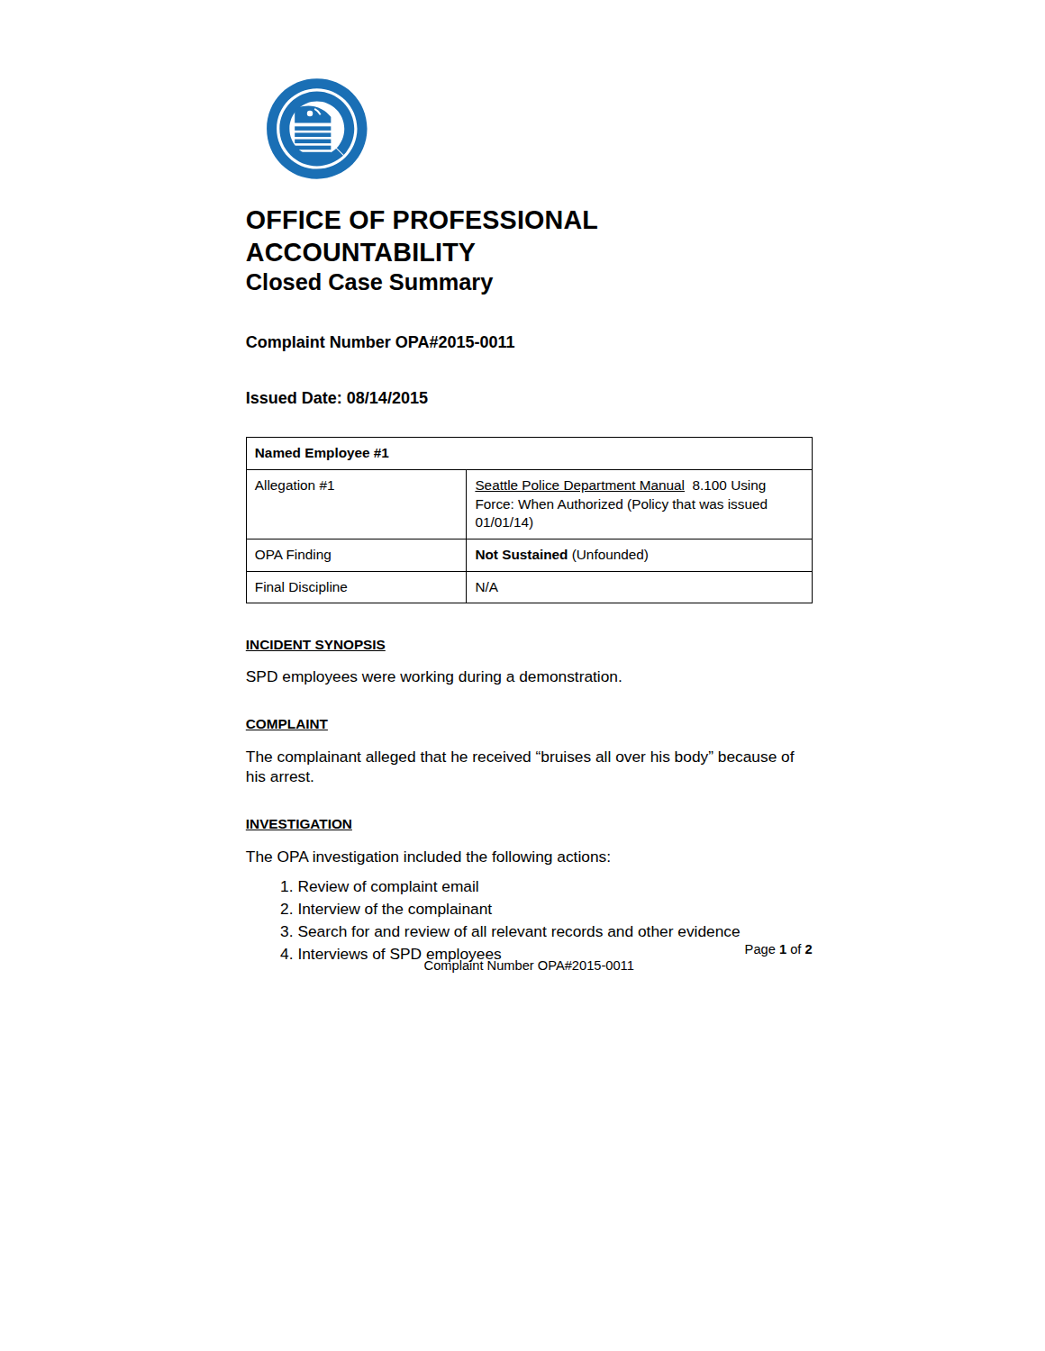OFFICE OF PROFESSIONAL ACCOUNTABILITY
Closed Case Summary
Complaint Number OPA#2015-0011
Issued Date: 08/14/2015
| Named Employee #1 |
| Allegation #1 | Seattle Police Department Manual 8.100 Using Force: When Authorized (Policy that was issued 01/01/14) |
| OPA Finding | Not Sustained (Unfounded) |
| Final Discipline | N/A |
INCIDENT SYNOPSIS
SPD employees were working during a demonstration.
COMPLAINT
The complainant alleged that he received “bruises all over his body” because of his arrest.
INVESTIGATION
The OPA investigation included the following actions:
Review of complaint email
Interview of the complainant
Search for and review of all relevant records and other evidence
Interviews of SPD employees
Page 1 of 2
Complaint Number OPA#2015-0011